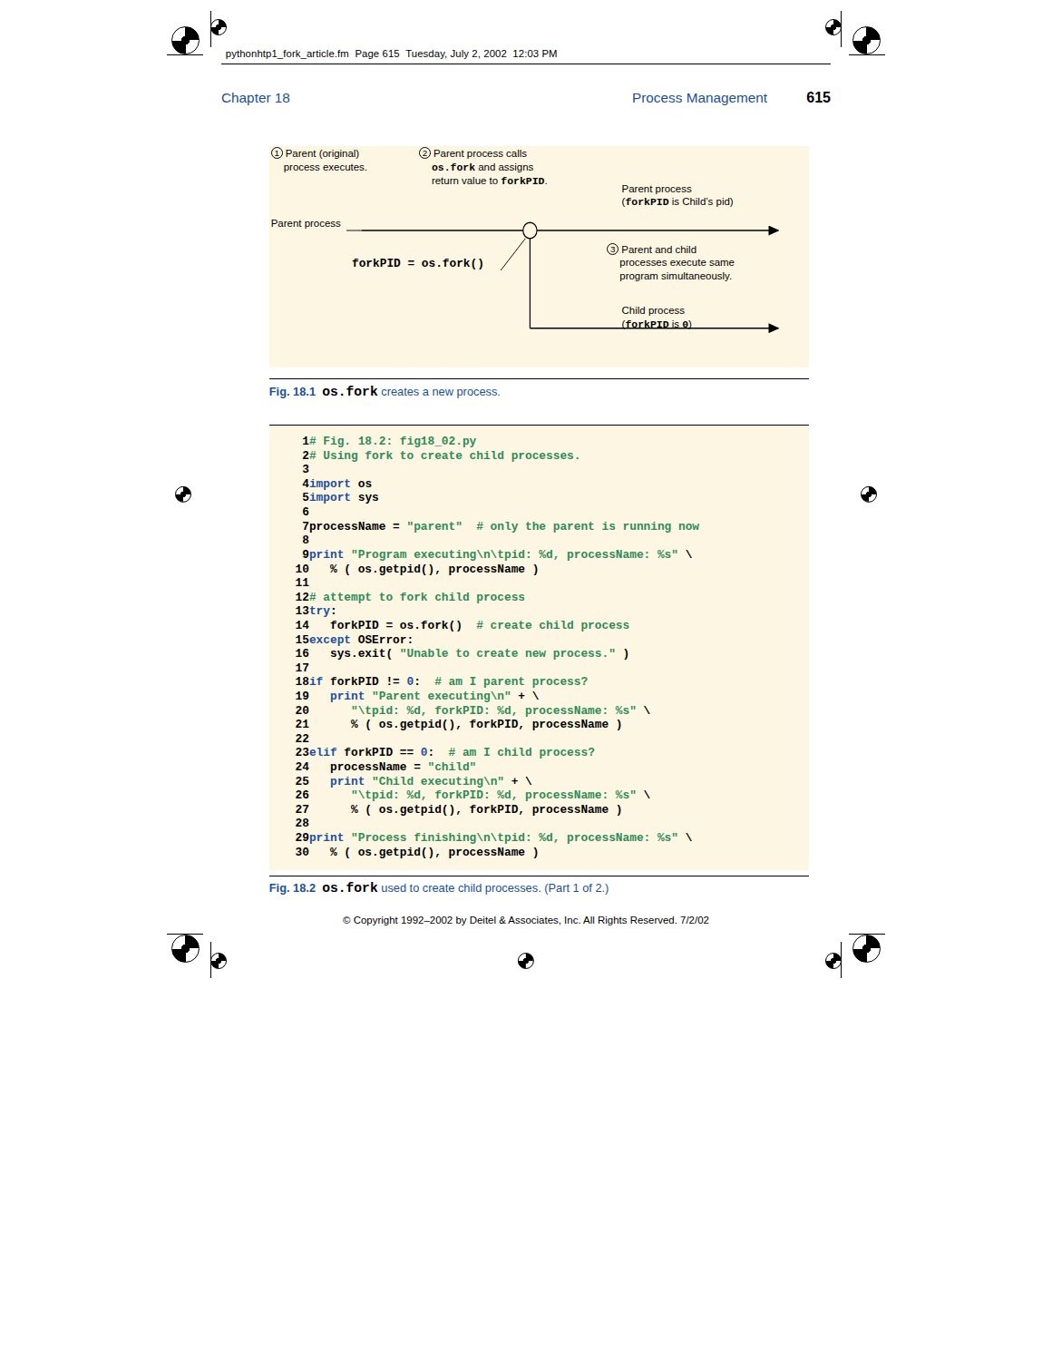pythonhtp1_fork_article.fm Page 615 Tuesday, July 2, 2002 12:03 PM
Chapter 18 Process Management 615
1 Parent (original)
process executes.
2 Parent process calls
os.fork and assigns
return value to forkPID.
Parent process
(forkPID is Child’s pid)
Parent process
forkPID = os.fork()
3 Parent and child
processes execute same
program simultaneously.
Child process
(forkPID is 0)
Fig. 18.1 os.fork creates a new process.
| 1 | # Fig. 18.2: fig18_02.py |
| 2 | # Using fork to create child processes. |
| 3 | |
| 4 | import os |
| 5 | import sys |
| 6 | |
| 7 | processName = "parent" # only the parent is running now |
| 8 | |
| 9 | print "Program executing\n\tpid: %d, processName: %s" \ |
| 10 | % ( os.getpid(), processName ) |
| 11 | |
| 12 | # attempt to fork child process |
| 13 | try : |
| 14 | forkPID = os.fork() # create child process |
| 15 | except OSError: |
| 16 | sys.exit( "Unable to create new process." ) |
| 17 | |
| 18 | if forkPID != 0 : # am I parent process? |
| 19 | print "Parent executing\n" + \ |
| 20 | "\tpid: %d, forkPID: %d, processName: %s" \ |
| 21 | % ( os.getpid(), forkPID, processName ) |
| 22 | |
| 23 | elif forkPID == 0 : # am I child process? |
| 24 | processName = "child" |
| 25 | print "Child executing\n" + \ |
| 26 | "\tpid: %d, forkPID: %d, processName: %s" \ |
| 27 | % ( os.getpid(), forkPID, processName ) |
| 28 | |
| 29 | print "Process finishing\n\tpid: %d, processName: %s" \ |
| 30 | % ( os.getpid(), processName ) |
Fig. 18.2 os.fork used to create child processes. (Part 1 of 2.)
© Copyright 1992–2002 by Deitel & Associates, Inc. All Rights Reserved. 7/2/02